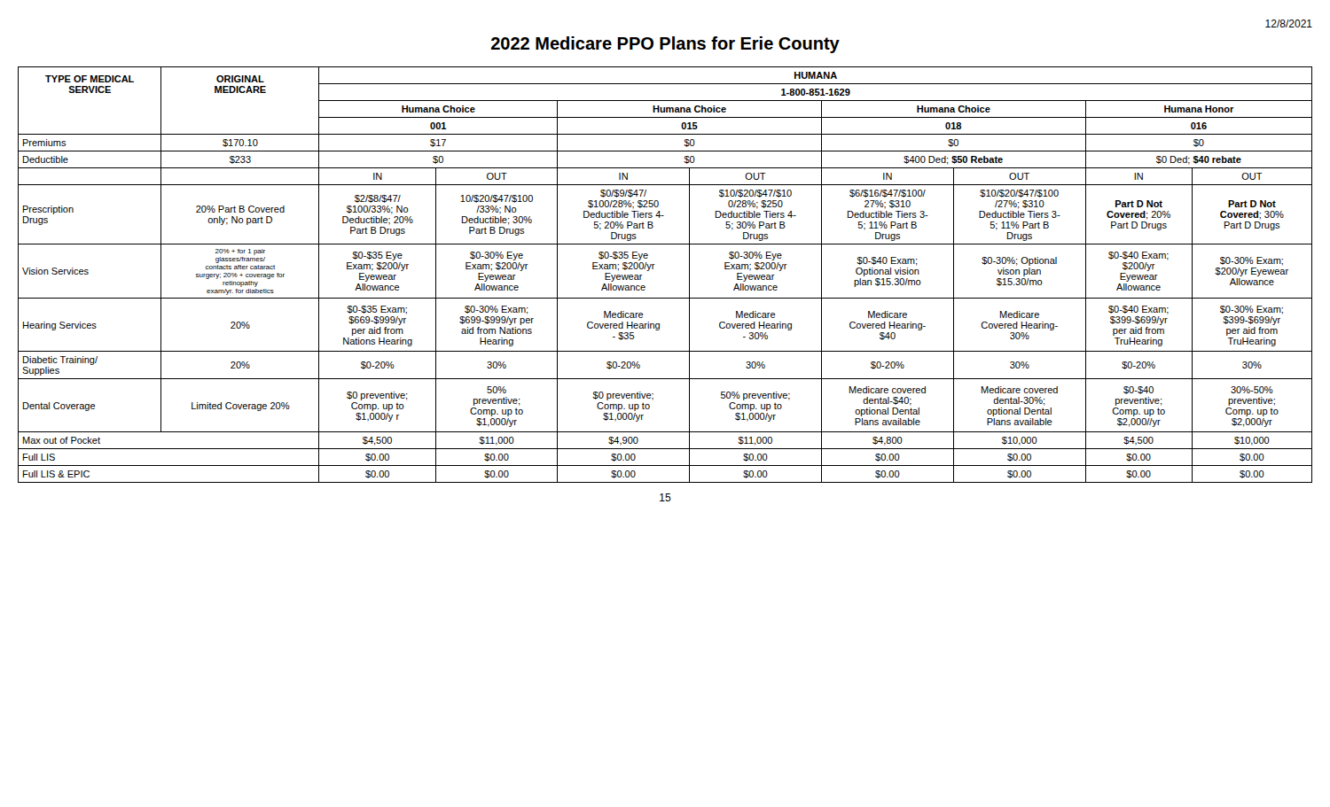12/8/2021
2022 Medicare PPO Plans for Erie County
| TYPE OF MEDICAL SERVICE | ORIGINAL MEDICARE | HUMANA |
| 1-800-851-1629 |
| | | Humana Choice | Humana Choice | Humana Choice | Humana Honor |
| | | 001 | 015 | 018 | 016 |
| Premiums | $170.10 | $17 | $0 | $0 | $0 |
| Deductible | $233 | $0 | $0 | $400 Ded; $50 Rebate | $0 Ded; $40 rebate |
| | | IN | OUT | IN | OUT | IN | OUT | IN | OUT |
| Prescription Drugs | 20% Part B Covered only; No part D | $2/$8/$47/ $100/33%; No Deductible; 20% Part B Drugs | 10/$20/$47/$100 /33%; No Deductible; 30% Part B Drugs | $0/$9/$47/ $100/28%; $250 Deductible Tiers 4- 5; 20% Part B Drugs | $10/$20/$47/$10 0/28%; $250 Deductible Tiers 4- 5; 30% Part B Drugs | $6/$16/$47/$100/ 27%; $310 Deductible Tiers 3- 5; 11% Part B Drugs | $10/$20/$47/$100 /27%; $310 Deductible Tiers 3- 5; 11% Part B Drugs | Part D Not Covered ; 20% Part D Drugs | Part D Not Covered ; 30% Part D Drugs |
| Vision Services | 20% + for 1 pair glasses/frames/ contacts after cataract surgery; 20% + coverage for retinopathy exam/yr. for diabetics | $0-$35 Eye Exam; $200/yr Eyewear Allowance | $0-30% Eye Exam; $200/yr Eyewear Allowance | $0-$35 Eye Exam; $200/yr Eyewear Allowance | $0-30% Eye Exam; $200/yr Eyewear Allowance | $0-$40 Exam; Optional vision plan $15.30/mo | $0-30%; Optional vison plan $15.30/mo | $0-$40 Exam; $200/yr Eyewear Allowance | $0-30% Exam; $200/yr Eyewear Allowance |
| Hearing Services | 20% | $0-$35 Exam; $669-$999/yr per aid from Nations Hearing | $0-30% Exam; $699-$999/yr per aid from Nations Hearing | Medicare Covered Hearing - $35 | Medicare Covered Hearing - 30% | Medicare Covered Hearing- $40 | Medicare Covered Hearing- 30% | $0-$40 Exam; $399-$699/yr per aid from TruHearing | $0-30% Exam; $399-$699/yr per aid from TruHearing |
| Diabetic Training/ Supplies | 20% | $0-20% | 30% | $0-20% | 30% | $0-20% | 30% | $0-20% | 30% |
| Dental Coverage | Limited Coverage 20% | $0 preventive; Comp. up to $1,000/y r | 50% preventive; Comp. up to $1,000/yr | $0 preventive; Comp. up to $1,000/yr | 50% preventive; Comp. up to $1,000/yr | Medicare covered dental-$40; optional Dental Plans available | Medicare covered dental-30%; optional Dental Plans available | $0-$40 preventive; Comp. up to $2,000//yr | 30%-50% preventive; Comp. up to $2,000/yr |
| Max out of Pocket | $4,500 | $11,000 | $4,900 | $11,000 | $4,800 | $10,000 | $4,500 | $10,000 |
| Full LIS | $0.00 | $0.00 | $0.00 | $0.00 | $0.00 | $0.00 | $0.00 | $0.00 |
| Full LIS & EPIC | $0.00 | $0.00 | $0.00 | $0.00 | $0.00 | $0.00 | $0.00 | $0.00 |
15